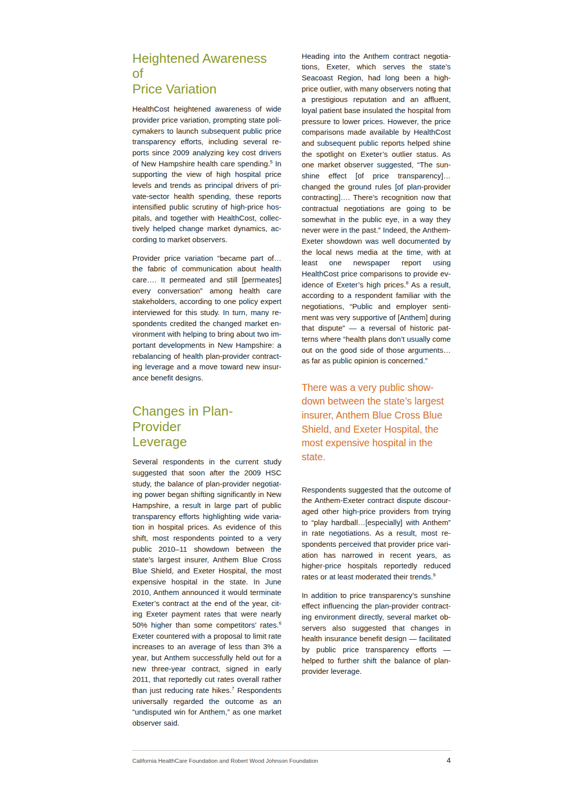Heightened Awareness of
Price Variation
HealthCost heightened awareness of wide provider price variation, prompting state policymakers to launch subsequent public price transparency efforts, including several reports since 2009 analyzing key cost drivers of New Hampshire health care spending.5 In supporting the view of high hospital price levels and trends as principal drivers of private-sector health spending, these reports intensified public scrutiny of high-price hospitals, and together with HealthCost, collectively helped change market dynamics, according to market observers.
Provider price variation “became part of…the fabric of communication about health care…. It permeated and still [permeates] every conversation” among health care stakeholders, according to one policy expert interviewed for this study. In turn, many respondents credited the changed market environment with helping to bring about two important developments in New Hampshire: a rebalancing of health plan-provider contracting leverage and a move toward new insurance benefit designs.
Changes in Plan-Provider
Leverage
Several respondents in the current study suggested that soon after the 2009 HSC study, the balance of plan-provider negotiating power began shifting significantly in New Hampshire, a result in large part of public transparency efforts highlighting wide variation in hospital prices. As evidence of this shift, most respondents pointed to a very public 2010–11 showdown between the state’s largest insurer, Anthem Blue Cross Blue Shield, and Exeter Hospital, the most expensive hospital in the state. In June 2010, Anthem announced it would terminate Exeter’s contract at the end of the year, citing Exeter payment rates that were nearly 50% higher than some competitors’ rates.6 Exeter countered with a proposal to limit rate increases to an average of less than 3% a year, but Anthem successfully held out for a new three-year contract, signed in early 2011, that reportedly cut rates overall rather than just reducing rate hikes.7 Respondents universally regarded the outcome as an “undisputed win for Anthem,” as one market observer said.
Heading into the Anthem contract negotiations, Exeter, which serves the state’s Seacoast Region, had long been a high-price outlier, with many observers noting that a prestigious reputation and an affluent, loyal patient base insulated the hospital from pressure to lower prices. However, the price comparisons made available by HealthCost and subsequent public reports helped shine the spotlight on Exeter’s outlier status. As one market observer suggested, “The sunshine effect [of price transparency]…changed the ground rules [of plan-provider contracting]…. There’s recognition now that contractual negotiations are going to be somewhat in the public eye, in a way they never were in the past.” Indeed, the Anthem-Exeter showdown was well documented by the local news media at the time, with at least one newspaper report using HealthCost price comparisons to provide evidence of Exeter’s high prices.8 As a result, according to a respondent familiar with the negotiations, “Public and employer sentiment was very supportive of [Anthem] during that dispute” — a reversal of historic patterns where “health plans don’t usually come out on the good side of those arguments…as far as public opinion is concerned.”
There was a very public showdown between the state’s largest insurer, Anthem Blue Cross Blue Shield, and Exeter Hospital, the most expensive hospital in the state.
Respondents suggested that the outcome of the Anthem-Exeter contract dispute discouraged other high-price providers from trying to “play hardball…[especially] with Anthem” in rate negotiations. As a result, most respondents perceived that provider price variation has narrowed in recent years, as higher-price hospitals reportedly reduced rates or at least moderated their trends.9
In addition to price transparency’s sunshine effect influencing the plan-provider contracting environment directly, several market observers also suggested that changes in health insurance benefit design — facilitated by public price transparency efforts — helped to further shift the balance of plan-provider leverage.
California HealthCare Foundation and Robert Wood Johnson Foundation
4